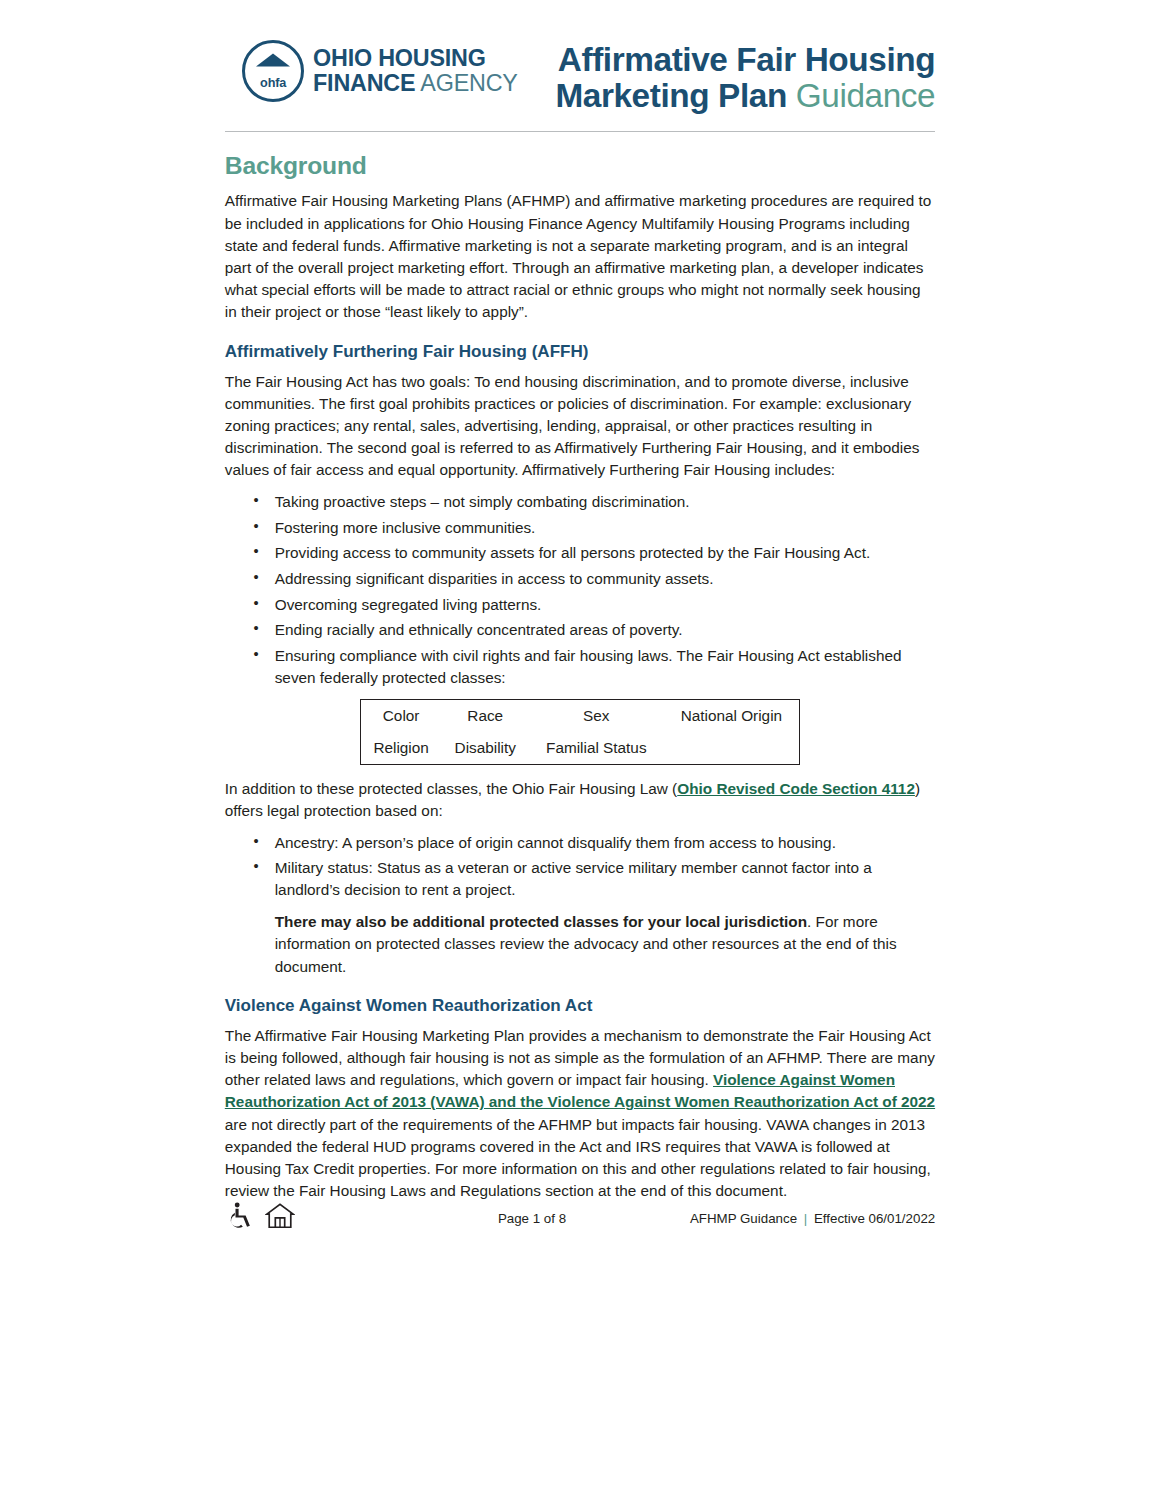OHIO HOUSING
FINANCE AGENCY
Affirmative Fair Housing
Marketing Plan Guidance
Background
Affirmative Fair Housing Marketing Plans (AFHMP) and affirmative marketing procedures are required to be included in applications for Ohio Housing Finance Agency Multifamily Housing Programs including state and federal funds. Affirmative marketing is not a separate marketing program, and is an integral part of the overall project marketing effort. Through an affirmative marketing plan, a developer indicates what special efforts will be made to attract racial or ethnic groups who might not normally seek housing in their project or those “least likely to apply”.
Affirmatively Furthering Fair Housing (AFFH)
The Fair Housing Act has two goals: To end housing discrimination, and to promote diverse, inclusive communities. The first goal prohibits practices or policies of discrimination. For example: exclusionary zoning practices; any rental, sales, advertising, lending, appraisal, or other practices resulting in discrimination. The second goal is referred to as Affirmatively Furthering Fair Housing, and it embodies values of fair access and equal opportunity. Affirmatively Furthering Fair Housing includes:
Taking proactive steps – not simply combating discrimination.
Fostering more inclusive communities.
Providing access to community assets for all persons protected by the Fair Housing Act.
Addressing significant disparities in access to community assets.
Overcoming segregated living patterns.
Ending racially and ethnically concentrated areas of poverty.
Ensuring compliance with civil rights and fair housing laws. The Fair Housing Act established seven federally protected classes:
| Color | Race | Sex | National Origin |
| Religion | Disability | Familial Status | |
In addition to these protected classes, the Ohio Fair Housing Law (Ohio Revised Code Section 4112) offers legal protection based on:
Ancestry: A person’s place of origin cannot disqualify them from access to housing.
Military status: Status as a veteran or active service military member cannot factor into a landlord’s decision to rent a project.
There may also be additional protected classes for your local jurisdiction. For more information on protected classes review the advocacy and other resources at the end of this document.
Violence Against Women Reauthorization Act
The Affirmative Fair Housing Marketing Plan provides a mechanism to demonstrate the Fair Housing Act is being followed, although fair housing is not as simple as the formulation of an AFHMP. There are many other related laws and regulations, which govern or impact fair housing. Violence Against Women Reauthorization Act of 2013 (VAWA) and the Violence Against Women Reauthorization Act of 2022 are not directly part of the requirements of the AFHMP but impacts fair housing. VAWA changes in 2013 expanded the federal HUD programs covered in the Act and IRS requires that VAWA is followed at Housing Tax Credit properties. For more information on this and other regulations related to fair housing, review the Fair Housing Laws and Regulations section at the end of this document.
Page 1 of 8
AFHMP Guidance | Effective 06/01/2022